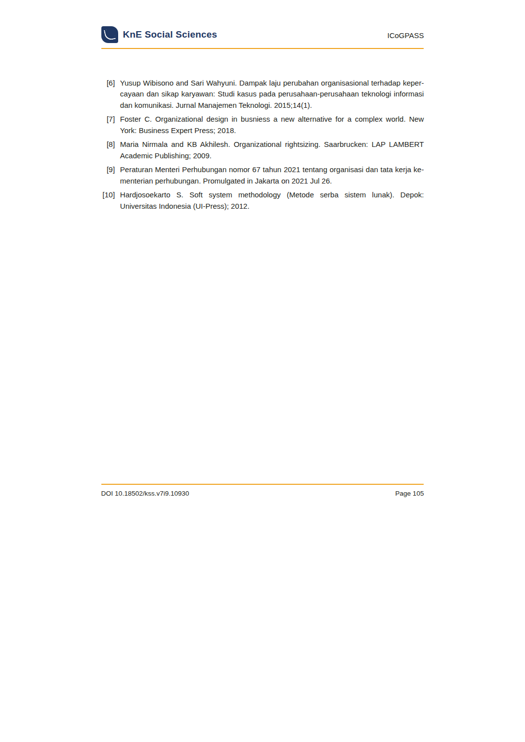KnE Social Sciences
ICoGPASS
[6] Yusup Wibisono and Sari Wahyuni. Dampak laju perubahan organisasional terhadap kepercayaan dan sikap karyawan: Studi kasus pada perusahaan-perusahaan teknologi informasi dan komunikasi. Jurnal Manajemen Teknologi. 2015;14(1).
[7] Foster C. Organizational design in busniess a new alternative for a complex world. New York: Business Expert Press; 2018.
[8] Maria Nirmala and KB Akhilesh. Organizational rightsizing. Saarbrucken: LAP LAMBERT Academic Publishing; 2009.
[9] Peraturan Menteri Perhubungan nomor 67 tahun 2021 tentang organisasi dan tata kerja kementerian perhubungan. Promulgated in Jakarta on 2021 Jul 26.
[10] Hardjosoekarto S. Soft system methodology (Metode serba sistem lunak). Depok: Universitas Indonesia (UI-Press); 2012.
DOI 10.18502/kss.v7i9.10930
Page 105